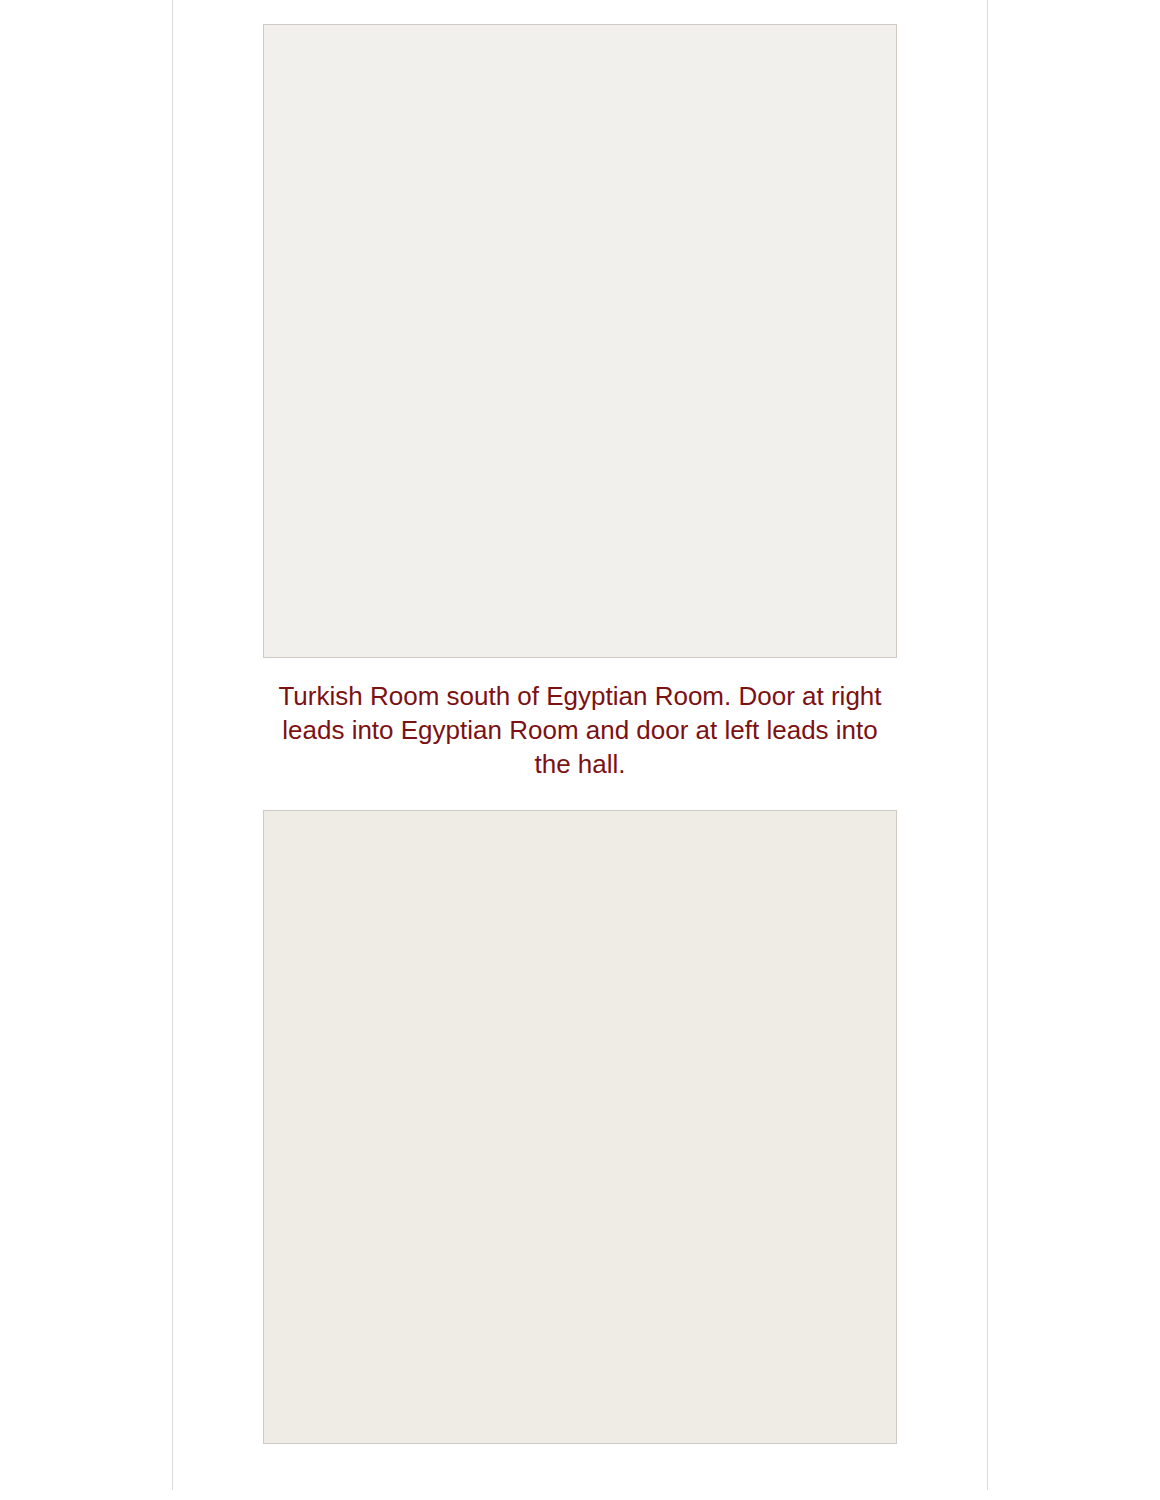Turkish Room south of Egyptian Room. Door at right leads into Egyptian Room and door at left leads into the hall.